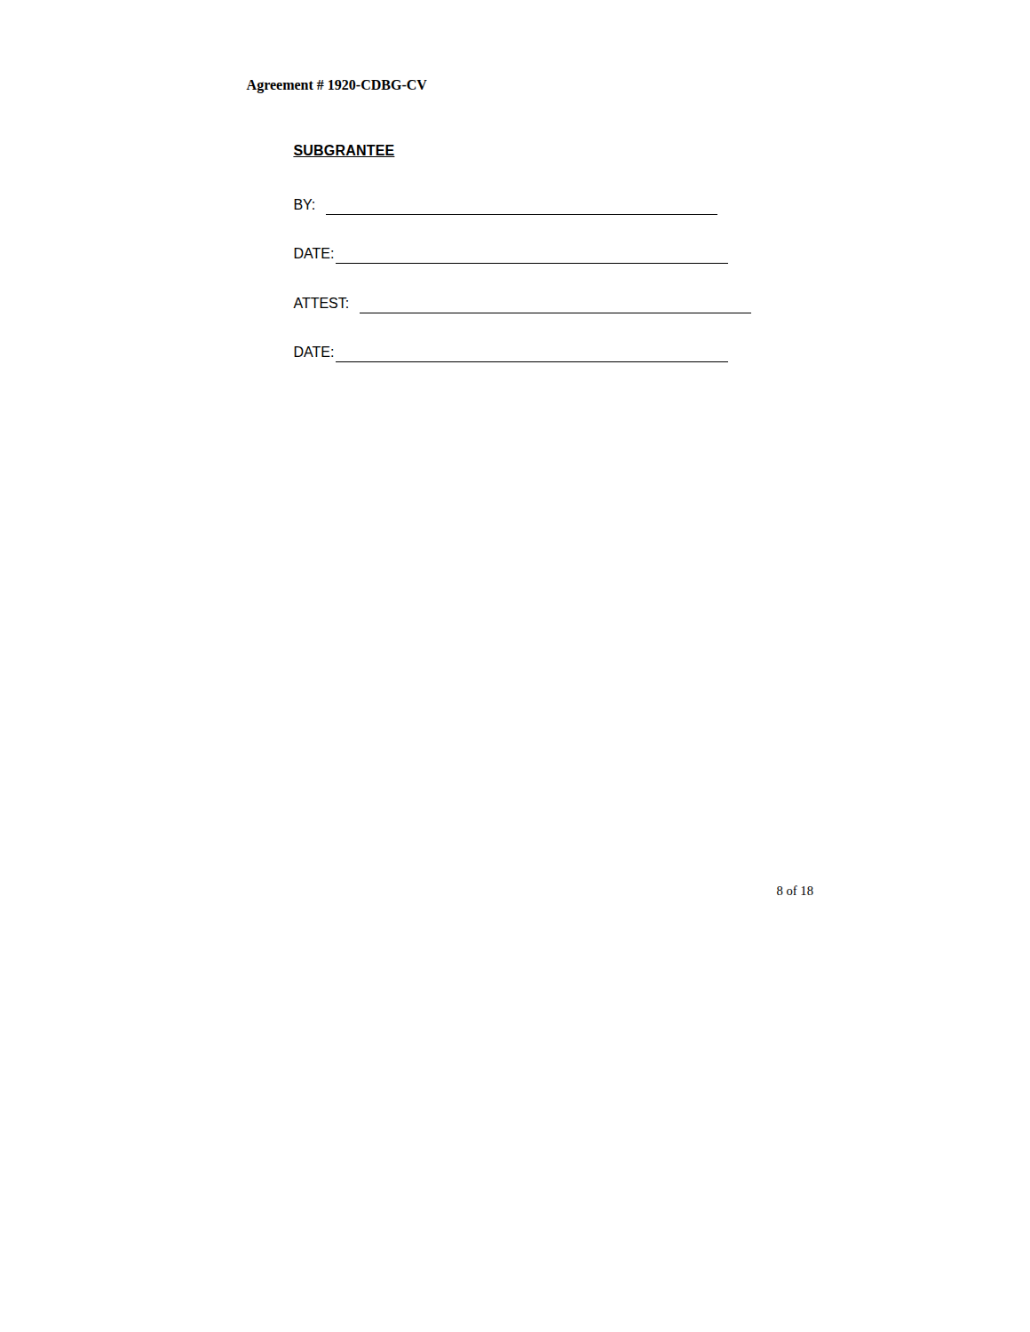Agreement # 1920-CDBG-CV
SUBGRANTEE
BY:
DATE:
ATTEST:
DATE:
8 of 18